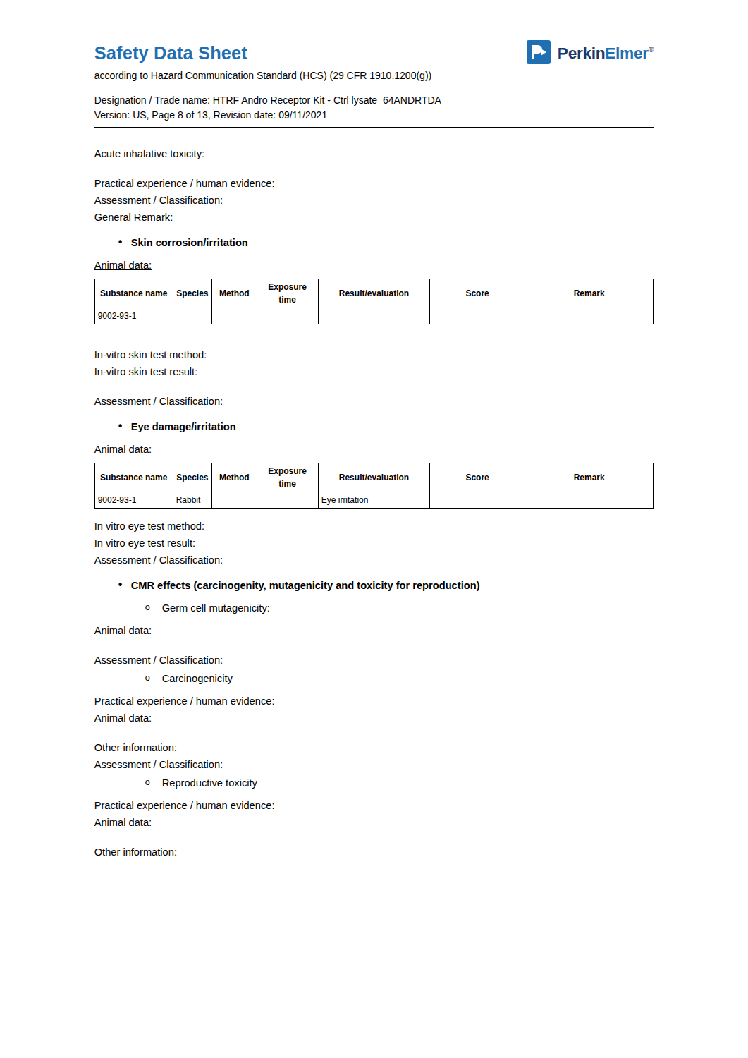PerkinElmer®
Safety Data Sheet
according to Hazard Communication Standard (HCS) (29 CFR 1910.1200(g))
Designation / Trade name: HTRF Andro Receptor Kit - Ctrl lysate 64ANDRTDA
Version: US, Page 8 of 13, Revision date: 09/11/2021
Acute inhalative toxicity:
Practical experience / human evidence:
Assessment / Classification:
General Remark:
Skin corrosion/irritation
Animal data:
| Substance name | Species | Method | Exposure time | Result/evaluation | Score | Remark |
| --- | --- | --- | --- | --- | --- | --- |
| 9002-93-1 | | | | | | |
In-vitro skin test method:
In-vitro skin test result:
Assessment / Classification:
Eye damage/irritation
Animal data:
| Substance name | Species | Method | Exposure time | Result/evaluation | Score | Remark |
| --- | --- | --- | --- | --- | --- | --- |
| 9002-93-1 | Rabbit | | | Eye irritation | | |
In vitro eye test method:
In vitro eye test result:
Assessment / Classification:
CMR effects (carcinogenity, mutagenicity and toxicity for reproduction)
Germ cell mutagenicity:
Animal data:
Assessment / Classification:
Carcinogenicity
Practical experience / human evidence:
Animal data:
Other information:
Assessment / Classification:
Reproductive toxicity
Practical experience / human evidence:
Animal data:
Other information: